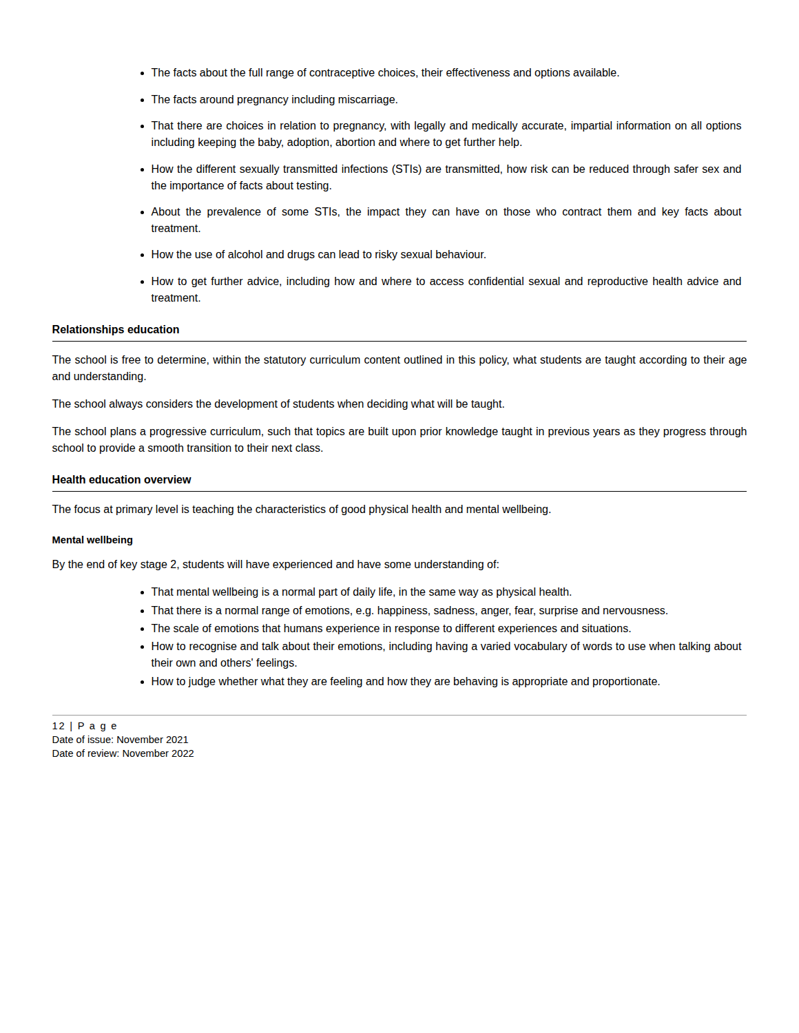The facts about the full range of contraceptive choices, their effectiveness and options available.
The facts around pregnancy including miscarriage.
That there are choices in relation to pregnancy, with legally and medically accurate, impartial information on all options including keeping the baby, adoption, abortion and where to get further help.
How the different sexually transmitted infections (STIs) are transmitted, how risk can be reduced through safer sex and the importance of facts about testing.
About the prevalence of some STIs, the impact they can have on those who contract them and key facts about treatment.
How the use of alcohol and drugs can lead to risky sexual behaviour.
How to get further advice, including how and where to access confidential sexual and reproductive health advice and treatment.
Relationships education
The school is free to determine, within the statutory curriculum content outlined in this policy, what students are taught according to their age and understanding.
The school always considers the development of students when deciding what will be taught.
The school plans a progressive curriculum, such that topics are built upon prior knowledge taught in previous years as they progress through school to provide a smooth transition to their next class.
Health education overview
The focus at primary level is teaching the characteristics of good physical health and mental wellbeing.
Mental wellbeing
By the end of key stage 2, students will have experienced and have some understanding of:
That mental wellbeing is a normal part of daily life, in the same way as physical health.
That there is a normal range of emotions, e.g. happiness, sadness, anger, fear, surprise and nervousness.
The scale of emotions that humans experience in response to different experiences and situations.
How to recognise and talk about their emotions, including having a varied vocabulary of words to use when talking about their own and others' feelings.
How to judge whether what they are feeling and how they are behaving is appropriate and proportionate.
12 | P a g e
Date of issue: November 2021
Date of review: November 2022